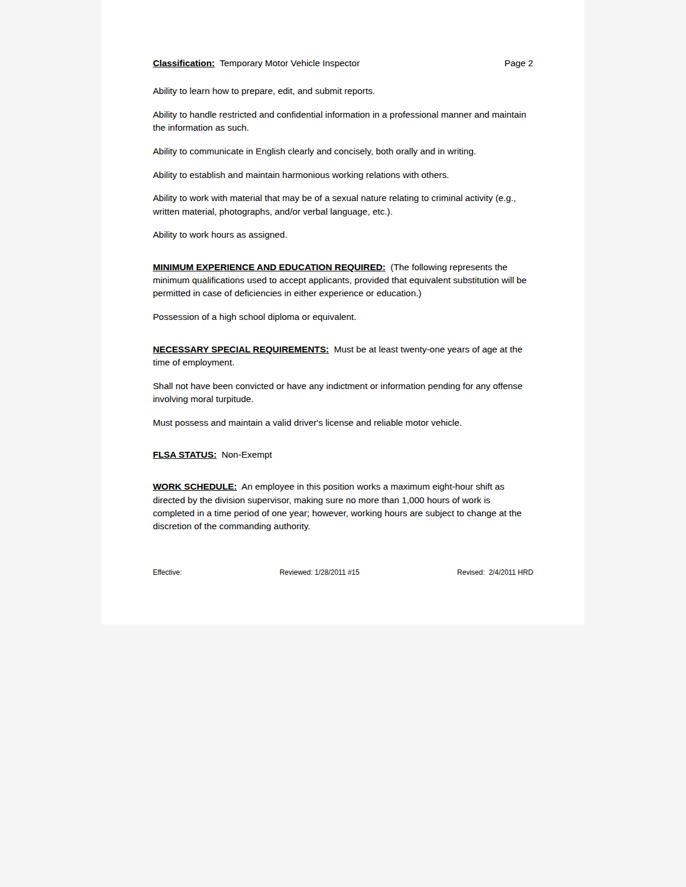Classification: Temporary Motor Vehicle Inspector
Page 2
Ability to learn how to prepare, edit, and submit reports.
Ability to handle restricted and confidential information in a professional manner and maintain the information as such.
Ability to communicate in English clearly and concisely, both orally and in writing.
Ability to establish and maintain harmonious working relations with others.
Ability to work with material that may be of a sexual nature relating to criminal activity (e.g., written material, photographs, and/or verbal language, etc.).
Ability to work hours as assigned.
MINIMUM EXPERIENCE AND EDUCATION REQUIRED: (The following represents the minimum qualifications used to accept applicants, provided that equivalent substitution will be permitted in case of deficiencies in either experience or education.)
Possession of a high school diploma or equivalent.
NECESSARY SPECIAL REQUIREMENTS: Must be at least twenty-one years of age at the time of employment.
Shall not have been convicted or have any indictment or information pending for any offense involving moral turpitude.
Must possess and maintain a valid driver's license and reliable motor vehicle.
FLSA STATUS: Non-Exempt
WORK SCHEDULE: An employee in this position works a maximum eight-hour shift as directed by the division supervisor, making sure no more than 1,000 hours of work is completed in a time period of one year; however, working hours are subject to change at the discretion of the commanding authority.
Effective: Reviewed: 1/28/2011 #15 Revised: 2/4/2011 HRD